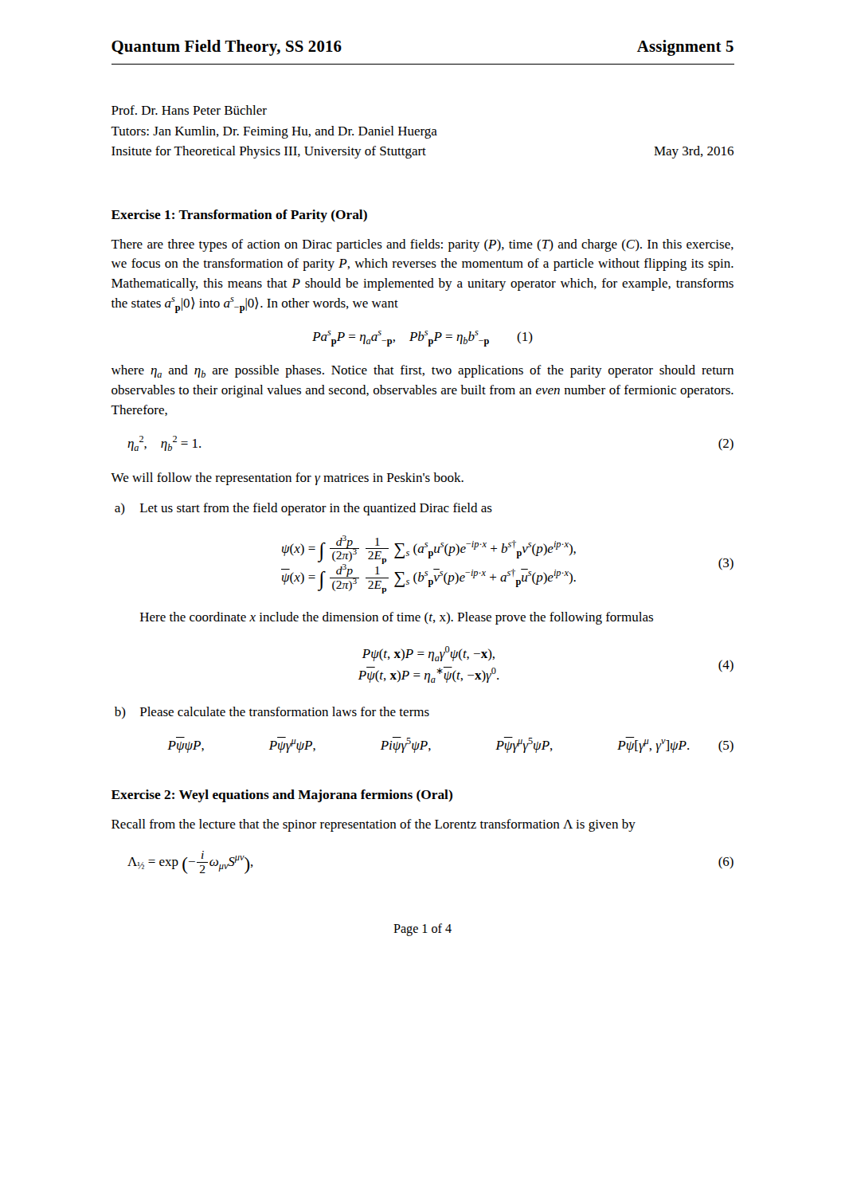Quantum Field Theory, SS 2016 Assignment 5
Prof. Dr. Hans Peter Büchler Tutors: Jan Kumlin, Dr. Feiming Hu, and Dr. Daniel Huerga Insitute for Theoretical Physics III, University of Stuttgart May 3rd, 2016
Exercise 1: Transformation of Parity (Oral)
There are three types of action on Dirac particles and fields: parity (P), time (T) and charge (C). In this exercise, we focus on the transformation of parity P, which reverses the momentum of a particle without flipping its spin. Mathematically, this means that P should be implemented by a unitary operator which, for example, transforms the states asp|0⟩ into as−p|0⟩. In other words, we want
PaspP = ηaas−p, PbspP = ηbbs−p (1)
where ηa and ηb are possible phases. Notice that first, two applications of the parity operator should return observables to their original values and second, observables are built from an even number of fermionic operators. Therefore,
ηa2, ηb2 = 1. (2)
We will follow the representation for γ matrices in Peskin's book.
Let us start from the field operator in the quantized Dirac field as
ψ(x) = ∫ d3p(2π)3 12Ep ∑s (aspus(p)e−ip·x + bs†pvs(p)eip·x),
ψ(x) = ∫ d3p(2π)3 12Ep ∑s (bspvs(p)e−ip·x + as†pus(p)eip·x).
(3)
Here the coordinate x include the dimension of time (t, x). Please prove the following formulas
Pψ(t, x)P = ηaγ0ψ(t, −x),
Pψ(t, x)P = ηa∗ψ(t, −x)γ0.
(4)
Please calculate the transformation laws for the terms
PψψP, PψγμψP, Piψγ5ψP, Pψγμγ5ψP, Pψ[γμ, γν]ψP.
(5)
Exercise 2: Weyl equations and Majorana fermions (Oral)
Recall from the lecture that the spinor representation of the Lorentz transformation Λ is given by
Λ½ = exp (−i 2 ωμνSμν), (6)
Page 1 of 4